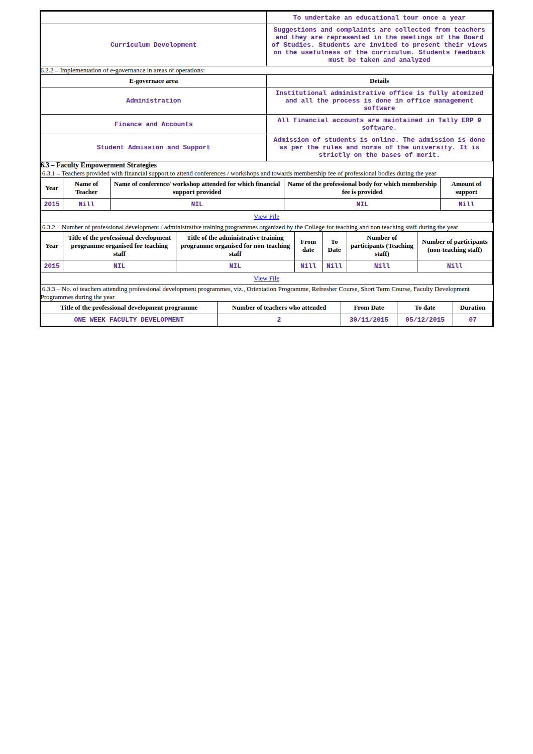| / / To undertake an educational tour once a year / / Curriculum Development / Suggestions and complaints are collected from teachers and they are represented in the meetings of the Board of Studies. Students are invited to present their views on the usefulness of the curriculum. Students feedback must be taken and analyzed / |
| 6.2.2 – Implementation of e-governance in areas of operations: |
| / E-governace area / Details / / --- / --- / / Administration / Institutional administrative office is fully atomized and all the process is done in office management software / / Finance and Accounts / All financial accounts are maintained in Tally ERP 9 software. / / Student Admission and Support / Admission of students is online. The admission is done as per the rules and norms of the university. It is strictly on the bases of merit. / |
| 6.3 – Faculty Empowerment Strategies |
| 6.3.1 – Teachers provided with financial support to attend conferences / workshops and towards membership fee of professional bodies during the year |
| / Year / Name of Teacher / Name of conference/ workshop attended for which financial support provided / Name of the professional body for which membership fee is provided / Amount of support / / --- / --- / --- / --- / --- / / 2015 / Nill / NIL / NIL / Nill / / View File / |
| 6.3.2 – Number of professional development / administrative training programmes organized by the College for teaching and non teaching staff during the year |
| / Year / Title of the professional development programme organised for teaching staff / Title of the administrative training programme organised for non-teaching staff / From date / To Date / Number of participants (Teaching staff) / Number of participants (non-teaching staff) / / --- / --- / --- / --- / --- / --- / --- / / 2015 / NIL / NIL / Nill / Nill / Nill / Nill / / View File / |
| 6.3.3 – No. of teachers attending professional development programmes, viz., Orientation Programme, Refresher Course, Short Term Course, Faculty Development Programmes during the year |
| / Title of the professional development programme / Number of teachers who attended / From Date / To date / Duration / / --- / --- / --- / --- / --- / / ONE WEEK FACULTY DEVELOPMENT / 2 / 30/11/2015 / 05/12/2015 / 07 / |